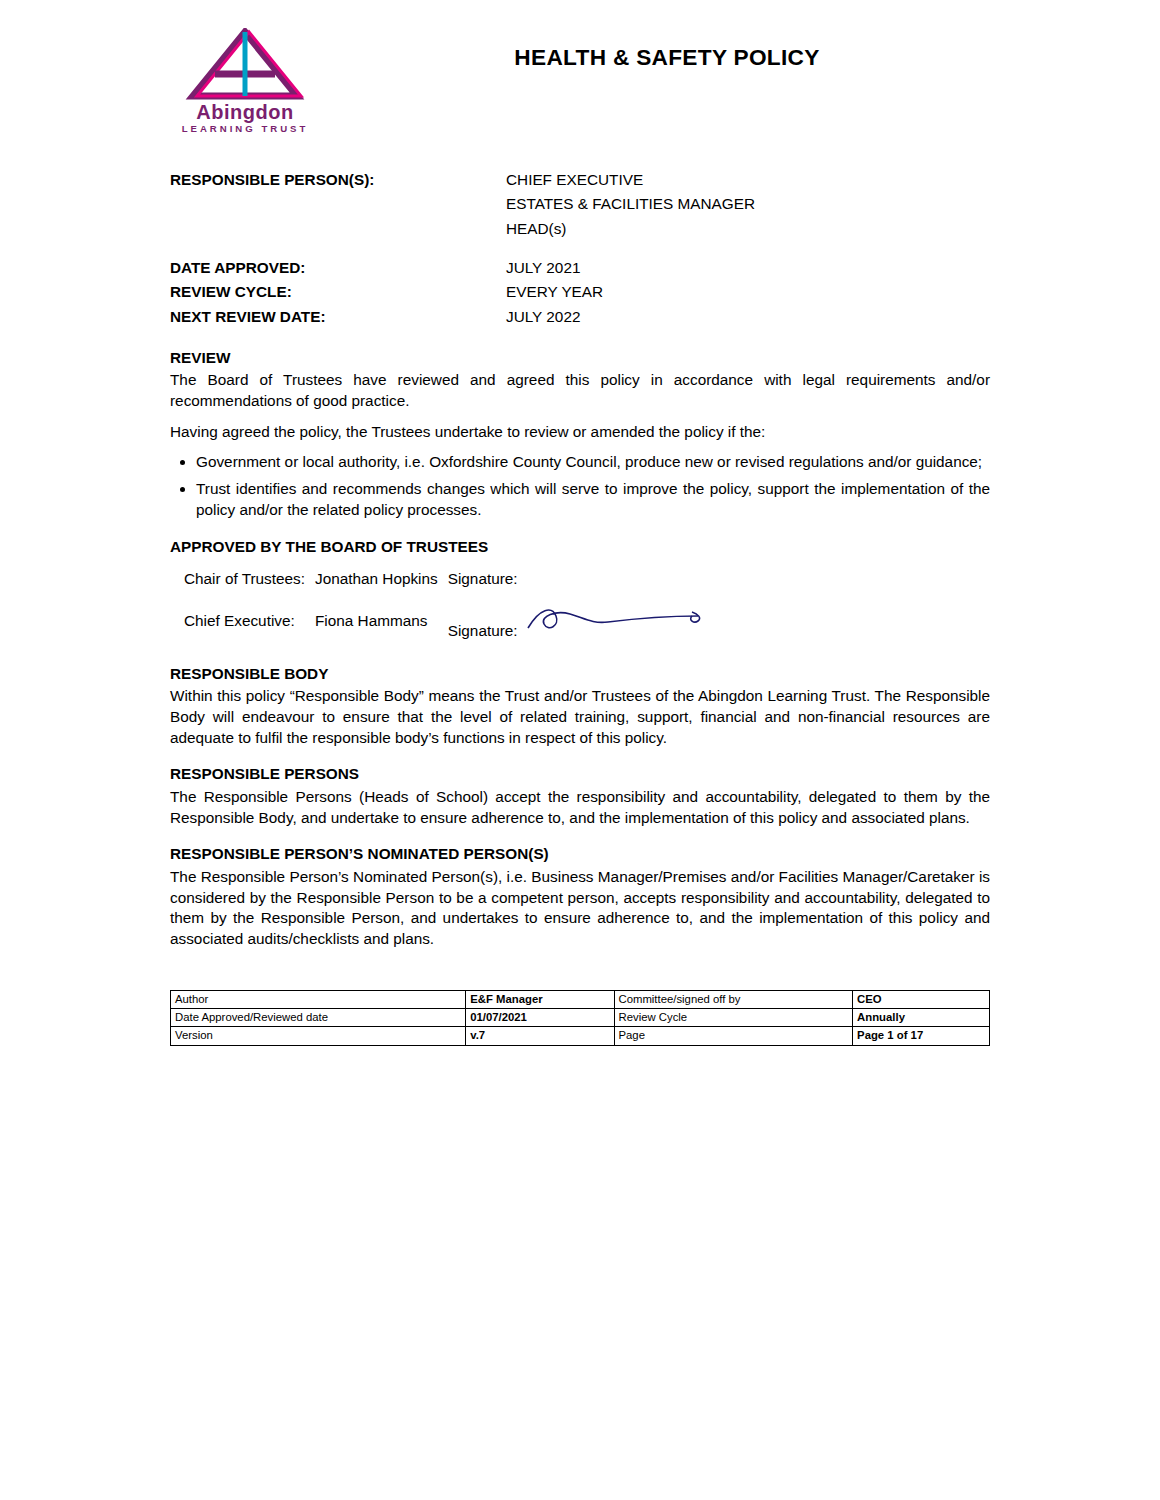Abingdon
LEARNING TRUST
HEALTH & SAFETY POLICY
| RESPONSIBLE PERSON(S): | CHIEF EXECUTIVE |
| | ESTATES & FACILITIES MANAGER |
| | HEAD(s) |
| DATE APPROVED: | JULY 2021 |
| REVIEW CYCLE: | EVERY YEAR |
| NEXT REVIEW DATE: | JULY 2022 |
REVIEW
The Board of Trustees have reviewed and agreed this policy in accordance with legal requirements and/or recommendations of good practice.
Having agreed the policy, the Trustees undertake to review or amended the policy if the:
Government or local authority, i.e. Oxfordshire County Council, produce new or revised regulations and/or guidance;
Trust identifies and recommends changes which will serve to improve the policy, support the implementation of the policy and/or the related policy processes.
APPROVED BY THE BOARD OF TRUSTEES
| Chair of Trustees: | Jonathan Hopkins | Signature: |
| Chief Executive: | Fiona Hammans | Signature: |
RESPONSIBLE BODY
Within this policy “Responsible Body” means the Trust and/or Trustees of the Abingdon Learning Trust. The Responsible Body will endeavour to ensure that the level of related training, support, financial and non-financial resources are adequate to fulfil the responsible body’s functions in respect of this policy.
RESPONSIBLE PERSONS
The Responsible Persons (Heads of School) accept the responsibility and accountability, delegated to them by the Responsible Body, and undertake to ensure adherence to, and the implementation of this policy and associated plans.
RESPONSIBLE PERSON’S NOMINATED PERSON(S)
The Responsible Person’s Nominated Person(s), i.e. Business Manager/Premises and/or Facilities Manager/Caretaker is considered by the Responsible Person to be a competent person, accepts responsibility and accountability, delegated to them by the Responsible Person, and undertakes to ensure adherence to, and the implementation of this policy and associated audits/checklists and plans.
| Author | E&F Manager | Committee/signed off by | CEO |
| Date Approved/Reviewed date | 01/07/2021 | Review Cycle | Annually |
| Version | v.7 | Page | Page 1 of 17 |